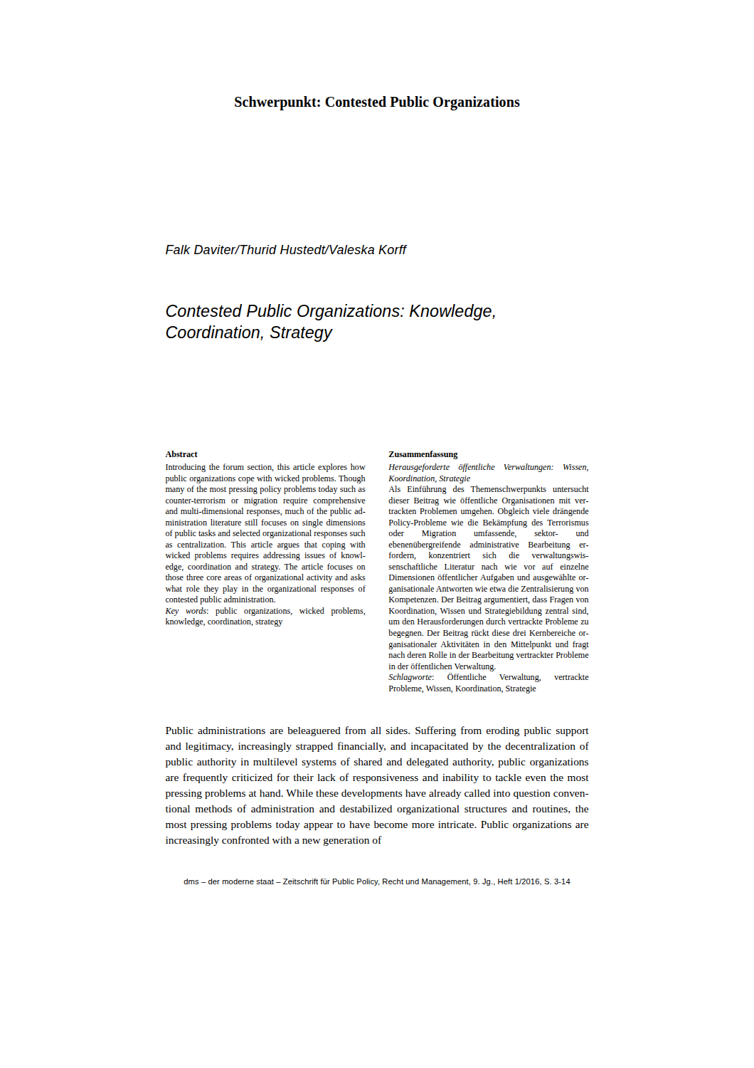Schwerpunkt: Contested Public Organizations
Falk Daviter/Thurid Hustedt/Valeska Korff
Contested Public Organizations: Knowledge,
Coordination, Strategy
Abstract
Introducing the forum section, this article explores how public organizations cope with wicked problems. Though many of the most pressing policy problems today such as counter-terrorism or migration require comprehensive and multi-dimensional responses, much of the public administration literature still focuses on single dimensions of public tasks and selected organizational responses such as centralization. This article argues that coping with wicked problems requires addressing issues of knowledge, coordination and strategy. The article focuses on those three core areas of organizational activity and asks what role they play in the organizational responses of contested public administration.
Key words: public organizations, wicked problems, knowledge, coordination, strategy
Zusammenfassung
Herausgeforderte öffentliche Verwaltungen: Wissen, Koordination, Strategie
Als Einführung des Themenschwerpunkts untersucht dieser Beitrag wie öffentliche Organisationen mit vertrackten Problemen umgehen. Obgleich viele drängende Policy-Probleme wie die Bekämpfung des Terrorismus oder Migration umfassende, sektor- und ebenenübergreifende administrative Bearbeitung erfordern, konzentriert sich die verwaltungswissenschaftliche Literatur nach wie vor auf einzelne Dimensionen öffentlicher Aufgaben und ausgewählte organisationale Antworten wie etwa die Zentralisierung von Kompetenzen. Der Beitrag argumentiert, dass Fragen von Koordination, Wissen und Strategiebildung zentral sind, um den Herausforderungen durch vertrackte Probleme zu begegnen. Der Beitrag rückt diese drei Kernbereiche organisationaler Aktivitäten in den Mittelpunkt und fragt nach deren Rolle in der Bearbeitung vertrackter Probleme in der öffentlichen Verwaltung.
Schlagworte: Öffentliche Verwaltung, vertrackte Probleme, Wissen, Koordination, Strategie
Public administrations are beleaguered from all sides. Suffering from eroding public support and legitimacy, increasingly strapped financially, and incapacitated by the decentralization of public authority in multilevel systems of shared and delegated authority, public organizations are frequently criticized for their lack of responsiveness and inability to tackle even the most pressing problems at hand. While these developments have already called into question conventional methods of administration and destabilized organizational structures and routines, the most pressing problems today appear to have become more intricate. Public organizations are increasingly confronted with a new generation of
dms – der moderne staat – Zeitschrift für Public Policy, Recht und Management, 9. Jg., Heft 1/2016, S. 3-14